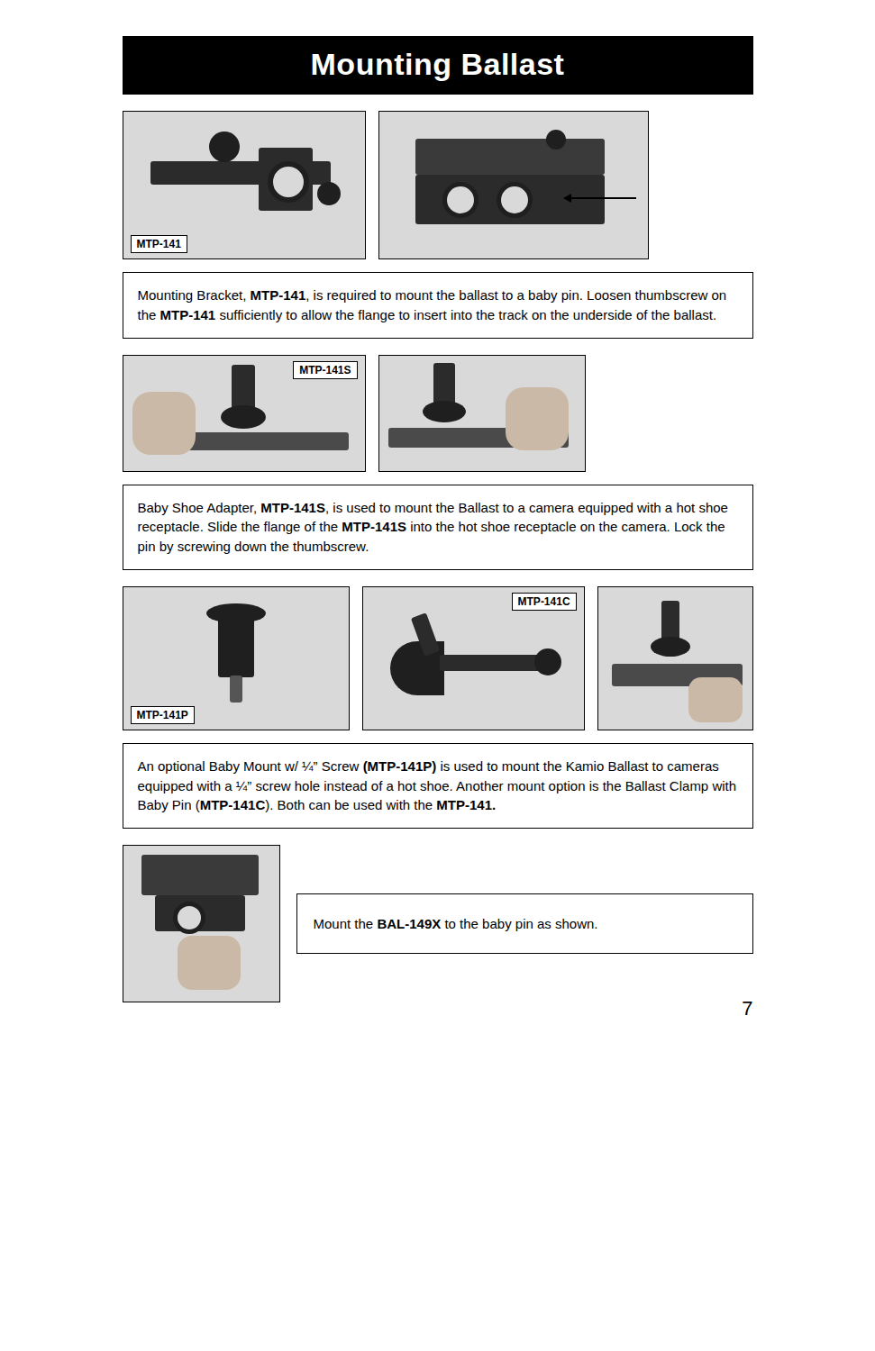Mounting Ballast
MTP-141
Mounting Bracket, MTP-141, is required to mount the ballast to a baby pin. Loosen thumbscrew on the MTP-141 sufficiently to allow the flange to insert into the track on the underside of the ballast.
MTP-141S
Baby Shoe Adapter, MTP-141S, is used to mount the Ballast to a camera equipped with a hot shoe receptacle. Slide the flange of the MTP-141S into the hot shoe receptacle on the camera. Lock the pin by screwing down the thumbscrew.
MTP-141P
MTP-141C
An optional Baby Mount w/ ¼” Screw (MTP-141P) is used to mount the Kamio Ballast to cameras equipped with a ¼” screw hole instead of a hot shoe. Another mount option is the Ballast Clamp with Baby Pin (MTP-141C). Both can be used with the MTP-141.
Mount the BAL-149X to the baby pin as shown.
7